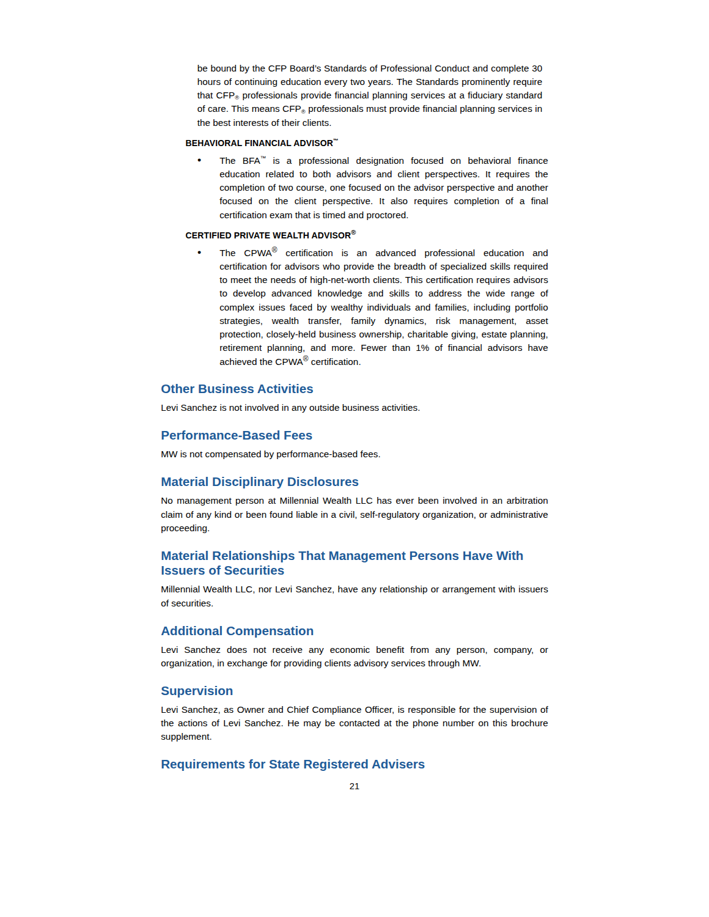be bound by the CFP Board’s Standards of Professional Conduct and complete 30 hours of continuing education every two years. The Standards prominently require that CFP® professionals provide financial planning services at a fiduciary standard of care. This means CFP® professionals must provide financial planning services in the best interests of their clients.
BEHAVIORAL FINANCIAL ADVISOR™
The BFA™ is a professional designation focused on behavioral finance education related to both advisors and client perspectives. It requires the completion of two course, one focused on the advisor perspective and another focused on the client perspective. It also requires completion of a final certification exam that is timed and proctored.
CERTIFIED PRIVATE WEALTH ADVISOR®
The CPWA® certification is an advanced professional education and certification for advisors who provide the breadth of specialized skills required to meet the needs of high-net-worth clients. This certification requires advisors to develop advanced knowledge and skills to address the wide range of complex issues faced by wealthy individuals and families, including portfolio strategies, wealth transfer, family dynamics, risk management, asset protection, closely-held business ownership, charitable giving, estate planning, retirement planning, and more. Fewer than 1% of financial advisors have achieved the CPWA® certification.
Other Business Activities
Levi Sanchez is not involved in any outside business activities.
Performance-Based Fees
MW is not compensated by performance-based fees.
Material Disciplinary Disclosures
No management person at Millennial Wealth LLC has ever been involved in an arbitration claim of any kind or been found liable in a civil, self-regulatory organization, or administrative proceeding.
Material Relationships That Management Persons Have With Issuers of Securities
Millennial Wealth LLC, nor Levi Sanchez, have any relationship or arrangement with issuers of securities.
Additional Compensation
Levi Sanchez does not receive any economic benefit from any person, company, or organization, in exchange for providing clients advisory services through MW.
Supervision
Levi Sanchez, as Owner and Chief Compliance Officer, is responsible for the supervision of the actions of Levi Sanchez. He may be contacted at the phone number on this brochure supplement.
Requirements for State Registered Advisers
21